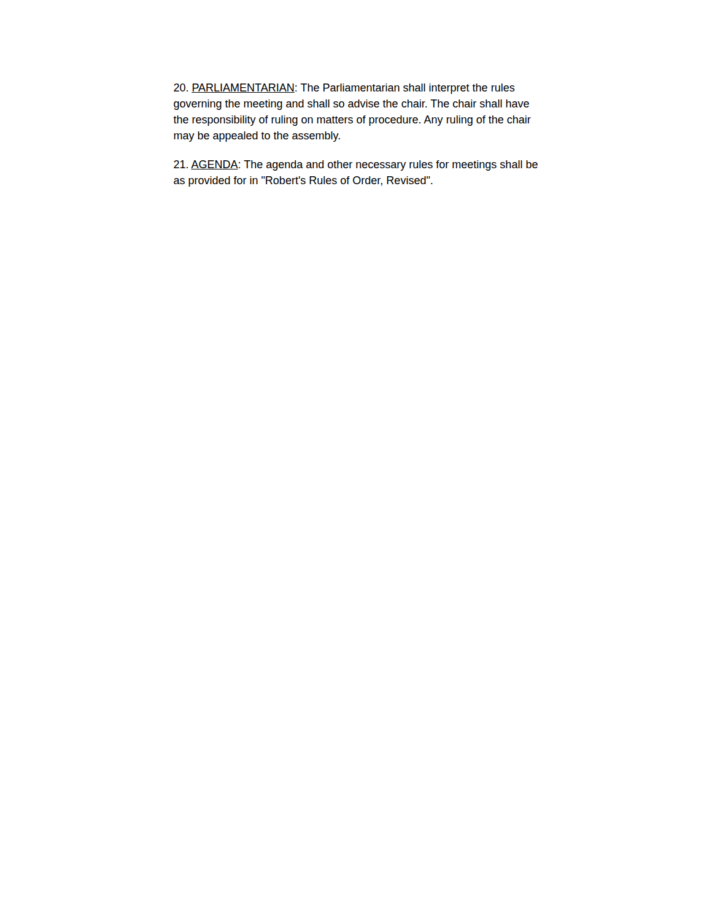20. PARLIAMENTARIAN: The Parliamentarian shall interpret the rules governing the meeting and shall so advise the chair. The chair shall have the responsibility of ruling on matters of procedure. Any ruling of the chair may be appealed to the assembly.
21. AGENDA: The agenda and other necessary rules for meetings shall be as provided for in "Robert's Rules of Order, Revised".